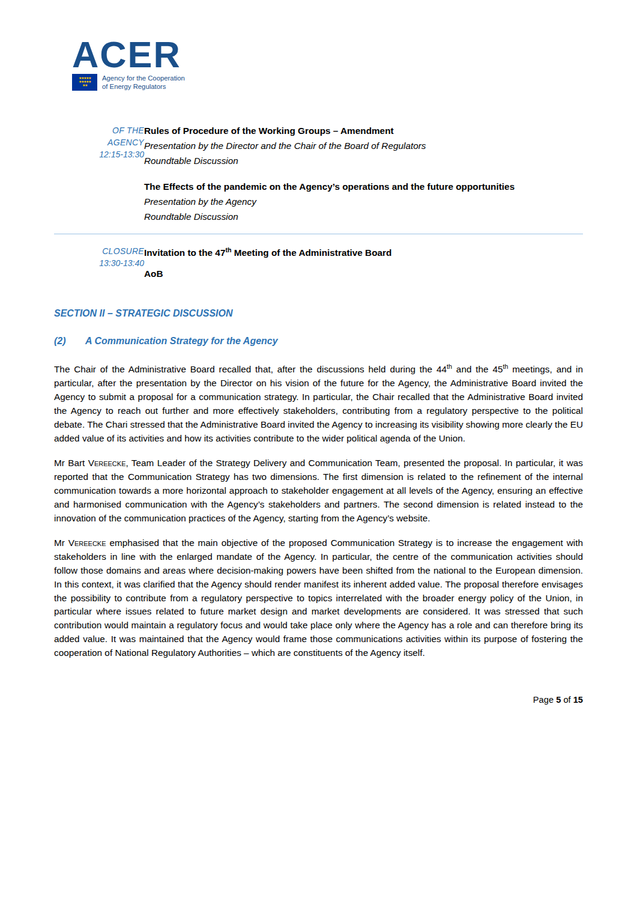ACER
Agency for the Cooperation
of Energy Regulators
| of the Agency 12:15-13:30 | Rules of Procedure of the Working Groups – Amendment Presentation by the Director and the Chair of the Board of Regulators Roundtable Discussion The Effects of the pandemic on the Agency’s operations and the future opportunities Presentation by the Agency Roundtable Discussion |
| Closure 13:30-13:40 | Invitation to the 47 th Meeting of the Administrative Board AoB |
SECTION II – STRATEGIC DISCUSSION
(2) A Communication Strategy for the Agency
The Chair of the Administrative Board recalled that, after the discussions held during the 44th and the 45th meetings, and in particular, after the presentation by the Director on his vision of the future for the Agency, the Administrative Board invited the Agency to submit a proposal for a communication strategy. In particular, the Chair recalled that the Administrative Board invited the Agency to reach out further and more effectively stakeholders, contributing from a regulatory perspective to the political debate. The Chari stressed that the Administrative Board invited the Agency to increasing its visibility showing more clearly the EU added value of its activities and how its activities contribute to the wider political agenda of the Union.
Mr Bart Vereecke, Team Leader of the Strategy Delivery and Communication Team, presented the proposal. In particular, it was reported that the Communication Strategy has two dimensions. The first dimension is related to the refinement of the internal communication towards a more horizontal approach to stakeholder engagement at all levels of the Agency, ensuring an effective and harmonised communication with the Agency’s stakeholders and partners. The second dimension is related instead to the innovation of the communication practices of the Agency, starting from the Agency’s website.
Mr Vereecke emphasised that the main objective of the proposed Communication Strategy is to increase the engagement with stakeholders in line with the enlarged mandate of the Agency. In particular, the centre of the communication activities should follow those domains and areas where decision-making powers have been shifted from the national to the European dimension. In this context, it was clarified that the Agency should render manifest its inherent added value. The proposal therefore envisages the possibility to contribute from a regulatory perspective to topics interrelated with the broader energy policy of the Union, in particular where issues related to future market design and market developments are considered. It was stressed that such contribution would maintain a regulatory focus and would take place only where the Agency has a role and can therefore bring its added value. It was maintained that the Agency would frame those communications activities within its purpose of fostering the cooperation of National Regulatory Authorities – which are constituents of the Agency itself.
Page 5 of 15